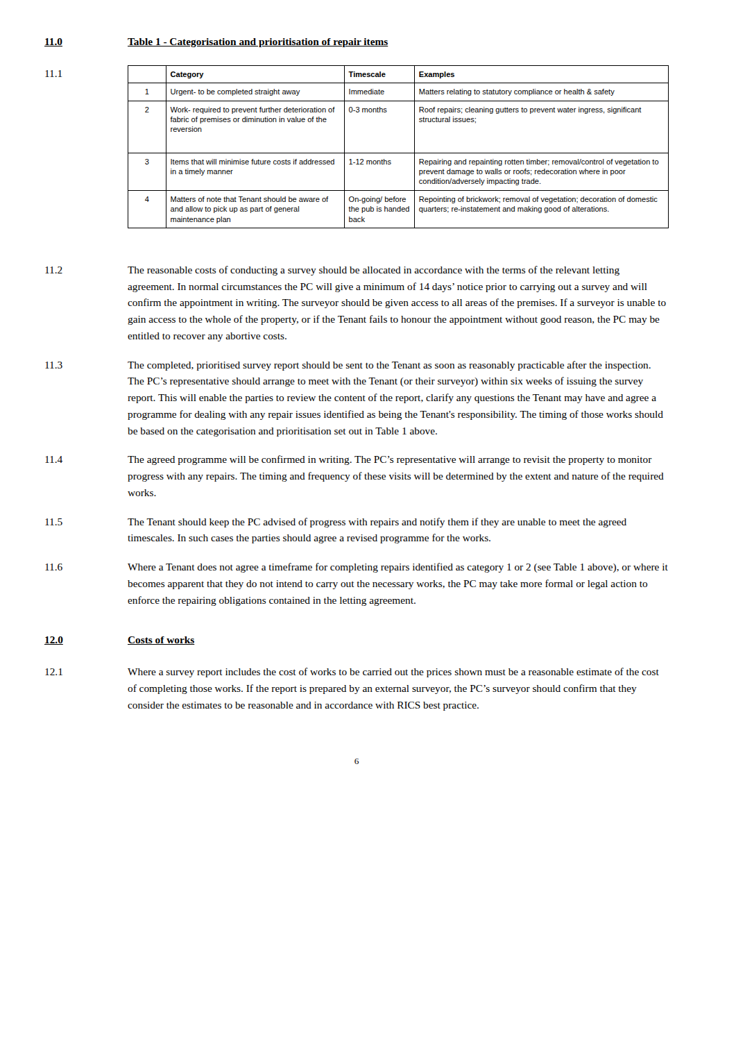11.0
Table 1 - Categorisation and prioritisation of repair items
11.1
| | Category | Timescale | Examples |
| --- | --- | --- | --- |
| 1 | Urgent- to be completed straight away | Immediate | Matters relating to statutory compliance or health & safety |
| 2 | Work- required to prevent further deterioration of fabric of premises or diminution in value of the reversion | 0-3 months | Roof repairs; cleaning gutters to prevent water ingress, significant structural issues; |
| 3 | Items that will minimise future costs if addressed in a timely manner | 1-12 months | Repairing and repainting rotten timber; removal/control of vegetation to prevent damage to walls or roofs; redecoration where in poor condition/adversely impacting trade. |
| 4 | Matters of note that Tenant should be aware of and allow to pick up as part of general maintenance plan | On-going/ before the pub is handed back | Repointing of brickwork; removal of vegetation; decoration of domestic quarters; re-instatement and making good of alterations. |
11.2
The reasonable costs of conducting a survey should be allocated in accordance with the terms of the relevant letting agreement. In normal circumstances the PC will give a minimum of 14 days’ notice prior to carrying out a survey and will confirm the appointment in writing. The surveyor should be given access to all areas of the premises. If a surveyor is unable to gain access to the whole of the property, or if the Tenant fails to honour the appointment without good reason, the PC may be entitled to recover any abortive costs.
11.3
The completed, prioritised survey report should be sent to the Tenant as soon as reasonably practicable after the inspection. The PC’s representative should arrange to meet with the Tenant (or their surveyor) within six weeks of issuing the survey report. This will enable the parties to review the content of the report, clarify any questions the Tenant may have and agree a programme for dealing with any repair issues identified as being the Tenant's responsibility. The timing of those works should be based on the categorisation and prioritisation set out in Table 1 above.
11.4
The agreed programme will be confirmed in writing. The PC’s representative will arrange to revisit the property to monitor progress with any repairs. The timing and frequency of these visits will be determined by the extent and nature of the required works.
11.5
The Tenant should keep the PC advised of progress with repairs and notify them if they are unable to meet the agreed timescales. In such cases the parties should agree a revised programme for the works.
11.6
Where a Tenant does not agree a timeframe for completing repairs identified as category 1 or 2 (see Table 1 above), or where it becomes apparent that they do not intend to carry out the necessary works, the PC may take more formal or legal action to enforce the repairing obligations contained in the letting agreement.
12.0
Costs of works
12.1
Where a survey report includes the cost of works to be carried out the prices shown must be a reasonable estimate of the cost of completing those works. If the report is prepared by an external surveyor, the PC’s surveyor should confirm that they consider the estimates to be reasonable and in accordance with RICS best practice.
6